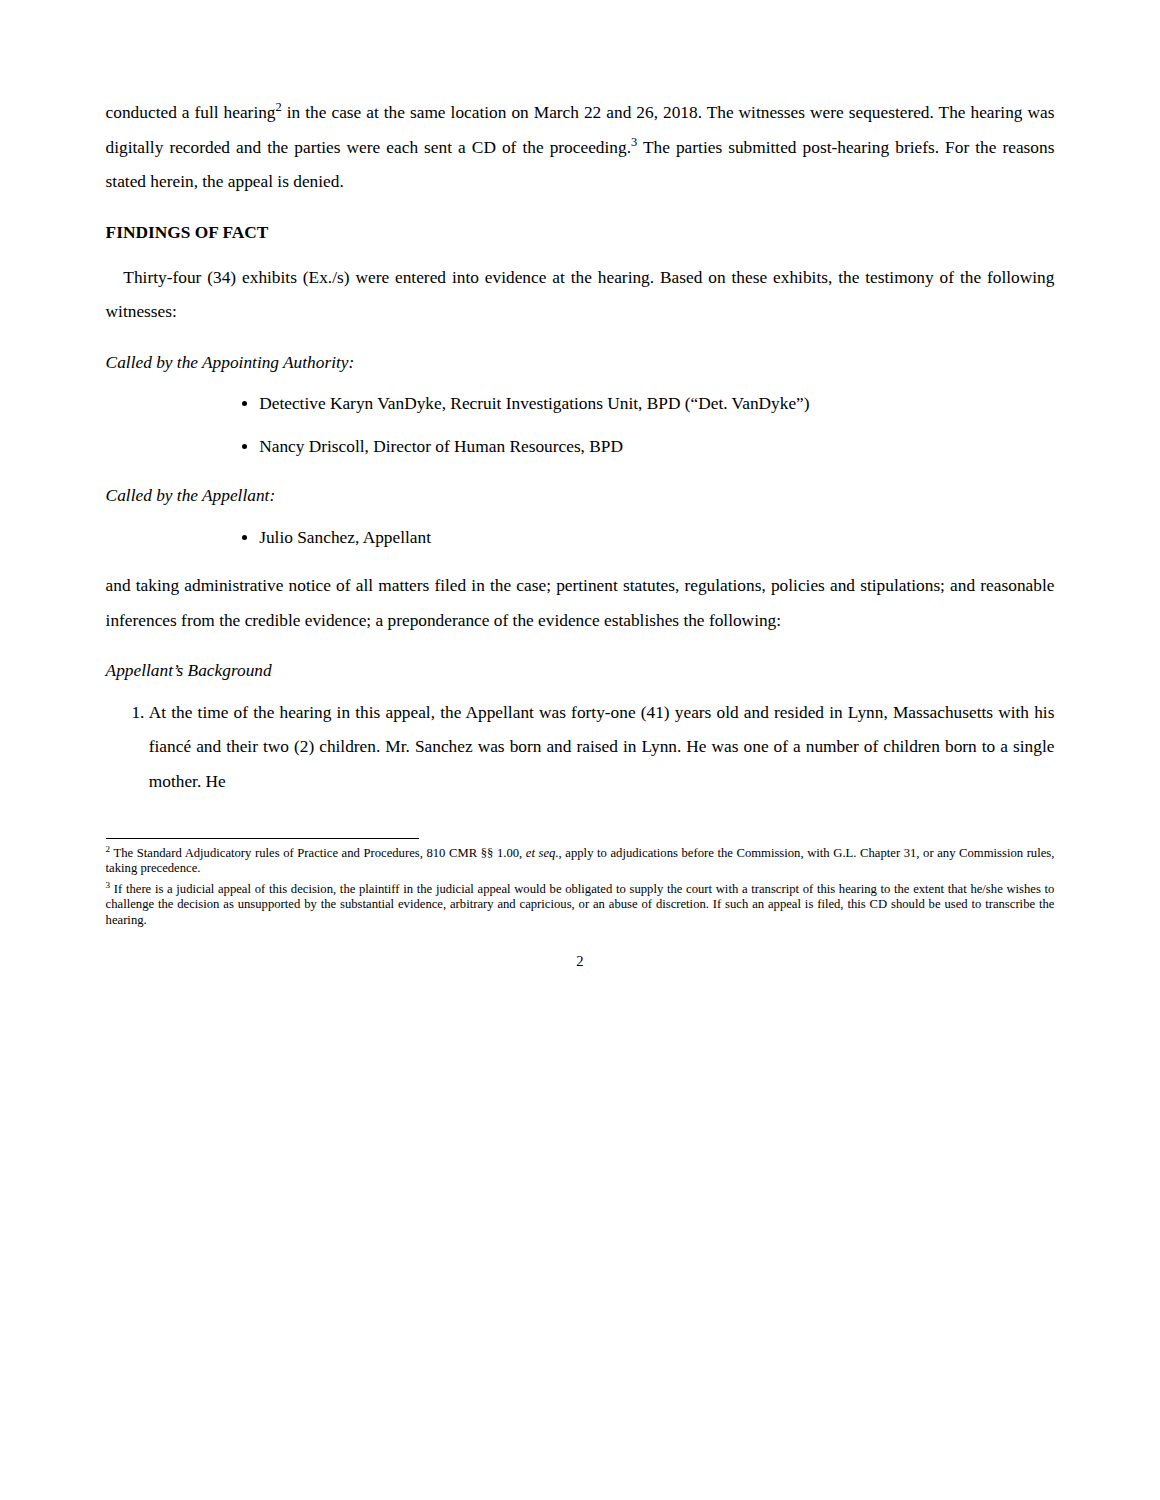conducted a full hearing2 in the case at the same location on March 22 and 26, 2018. The witnesses were sequestered. The hearing was digitally recorded and the parties were each sent a CD of the proceeding.3 The parties submitted post-hearing briefs. For the reasons stated herein, the appeal is denied.
FINDINGS OF FACT
Thirty-four (34) exhibits (Ex./s) were entered into evidence at the hearing. Based on these exhibits, the testimony of the following witnesses:
Called by the Appointing Authority:
Detective Karyn VanDyke, Recruit Investigations Unit, BPD (“Det. VanDyke”)
Nancy Driscoll, Director of Human Resources, BPD
Called by the Appellant:
Julio Sanchez, Appellant
and taking administrative notice of all matters filed in the case; pertinent statutes, regulations, policies and stipulations; and reasonable inferences from the credible evidence; a preponderance of the evidence establishes the following:
Appellant’s Background
At the time of the hearing in this appeal, the Appellant was forty-one (41) years old and resided in Lynn, Massachusetts with his fiancé and their two (2) children. Mr. Sanchez was born and raised in Lynn. He was one of a number of children born to a single mother. He
2 The Standard Adjudicatory rules of Practice and Procedures, 810 CMR §§ 1.00, et seq., apply to adjudications before the Commission, with G.L. Chapter 31, or any Commission rules, taking precedence.
3 If there is a judicial appeal of this decision, the plaintiff in the judicial appeal would be obligated to supply the court with a transcript of this hearing to the extent that he/she wishes to challenge the decision as unsupported by the substantial evidence, arbitrary and capricious, or an abuse of discretion. If such an appeal is filed, this CD should be used to transcribe the hearing.
2